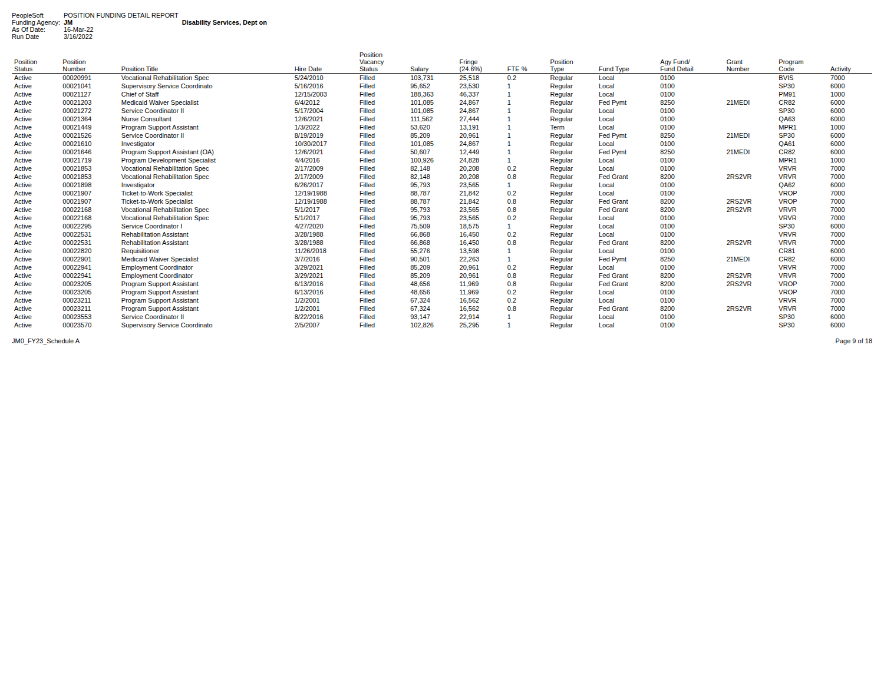| PeopleSoft | POSITION FUNDING DETAIL REPORT |
| Funding Agency: | JM | Disability Services, Dept on |
| As Of Date: | 16-Mar-22 |
| Run Date | 3/16/2022 |
| Position Status | Position Number | Position Title | Hire Date | Position Vacancy Status | Salary | Fringe (24.6%) | FTE % | Position Type | Fund Type | Agy Fund/ Fund Detail | Grant Number | Program Code | Activity |
| --- | --- | --- | --- | --- | --- | --- | --- | --- | --- | --- | --- | --- | --- |
| Active | 00020991 | Vocational Rehabilitation Spec | 5/24/2010 | Filled | 103,731 | 25,518 | 0.2 | Regular | Local | 0100 | | BVIS | 7000 |
| Active | 00021041 | Supervisory Service Coordinato | 5/16/2016 | Filled | 95,652 | 23,530 | 1 | Regular | Local | 0100 | | SP30 | 6000 |
| Active | 00021127 | Chief of Staff | 12/15/2003 | Filled | 188,363 | 46,337 | 1 | Regular | Local | 0100 | | PM91 | 1000 |
| Active | 00021203 | Medicaid Waiver Specialist | 6/4/2012 | Filled | 101,085 | 24,867 | 1 | Regular | Fed Pymt | 8250 | 21MEDI | CR82 | 6000 |
| Active | 00021272 | Service Coordinator II | 5/17/2004 | Filled | 101,085 | 24,867 | 1 | Regular | Local | 0100 | | SP30 | 6000 |
| Active | 00021364 | Nurse Consultant | 12/6/2021 | Filled | 111,562 | 27,444 | 1 | Regular | Local | 0100 | | QA63 | 6000 |
| Active | 00021449 | Program Support Assistant | 1/3/2022 | Filled | 53,620 | 13,191 | 1 | Term | Local | 0100 | | MPR1 | 1000 |
| Active | 00021526 | Service Coordinator II | 8/19/2019 | Filled | 85,209 | 20,961 | 1 | Regular | Fed Pymt | 8250 | 21MEDI | SP30 | 6000 |
| Active | 00021610 | Investigator | 10/30/2017 | Filled | 101,085 | 24,867 | 1 | Regular | Local | 0100 | | QA61 | 6000 |
| Active | 00021646 | Program Support Assistant (OA) | 12/6/2021 | Filled | 50,607 | 12,449 | 1 | Regular | Fed Pymt | 8250 | 21MEDI | CR82 | 6000 |
| Active | 00021719 | Program Development Specialist | 4/4/2016 | Filled | 100,926 | 24,828 | 1 | Regular | Local | 0100 | | MPR1 | 1000 |
| Active | 00021853 | Vocational Rehabilitation Spec | 2/17/2009 | Filled | 82,148 | 20,208 | 0.2 | Regular | Local | 0100 | | VRVR | 7000 |
| Active | 00021853 | Vocational Rehabilitation Spec | 2/17/2009 | Filled | 82,148 | 20,208 | 0.8 | Regular | Fed Grant | 8200 | 2RS2VR | VRVR | 7000 |
| Active | 00021898 | Investigator | 6/26/2017 | Filled | 95,793 | 23,565 | 1 | Regular | Local | 0100 | | QA62 | 6000 |
| Active | 00021907 | Ticket-to-Work Specialist | 12/19/1988 | Filled | 88,787 | 21,842 | 0.2 | Regular | Local | 0100 | | VROP | 7000 |
| Active | 00021907 | Ticket-to-Work Specialist | 12/19/1988 | Filled | 88,787 | 21,842 | 0.8 | Regular | Fed Grant | 8200 | 2RS2VR | VROP | 7000 |
| Active | 00022168 | Vocational Rehabilitation Spec | 5/1/2017 | Filled | 95,793 | 23,565 | 0.8 | Regular | Fed Grant | 8200 | 2RS2VR | VRVR | 7000 |
| Active | 00022168 | Vocational Rehabilitation Spec | 5/1/2017 | Filled | 95,793 | 23,565 | 0.2 | Regular | Local | 0100 | | VRVR | 7000 |
| Active | 00022295 | Service Coordinator I | 4/27/2020 | Filled | 75,509 | 18,575 | 1 | Regular | Local | 0100 | | SP30 | 6000 |
| Active | 00022531 | Rehabilitation Assistant | 3/28/1988 | Filled | 66,868 | 16,450 | 0.2 | Regular | Local | 0100 | | VRVR | 7000 |
| Active | 00022531 | Rehabilitation Assistant | 3/28/1988 | Filled | 66,868 | 16,450 | 0.8 | Regular | Fed Grant | 8200 | 2RS2VR | VRVR | 7000 |
| Active | 00022820 | Requisitioner | 11/26/2018 | Filled | 55,276 | 13,598 | 1 | Regular | Local | 0100 | | CR81 | 6000 |
| Active | 00022901 | Medicaid Waiver Specialist | 3/7/2016 | Filled | 90,501 | 22,263 | 1 | Regular | Fed Pymt | 8250 | 21MEDI | CR82 | 6000 |
| Active | 00022941 | Employment Coordinator | 3/29/2021 | Filled | 85,209 | 20,961 | 0.2 | Regular | Local | 0100 | | VRVR | 7000 |
| Active | 00022941 | Employment Coordinator | 3/29/2021 | Filled | 85,209 | 20,961 | 0.8 | Regular | Fed Grant | 8200 | 2RS2VR | VRVR | 7000 |
| Active | 00023205 | Program Support Assistant | 6/13/2016 | Filled | 48,656 | 11,969 | 0.8 | Regular | Fed Grant | 8200 | 2RS2VR | VROP | 7000 |
| Active | 00023205 | Program Support Assistant | 6/13/2016 | Filled | 48,656 | 11,969 | 0.2 | Regular | Local | 0100 | | VROP | 7000 |
| Active | 00023211 | Program Support Assistant | 1/2/2001 | Filled | 67,324 | 16,562 | 0.2 | Regular | Local | 0100 | | VRVR | 7000 |
| Active | 00023211 | Program Support Assistant | 1/2/2001 | Filled | 67,324 | 16,562 | 0.8 | Regular | Fed Grant | 8200 | 2RS2VR | VRVR | 7000 |
| Active | 00023553 | Service Coordinator II | 8/22/2016 | Filled | 93,147 | 22,914 | 1 | Regular | Local | 0100 | | SP30 | 6000 |
| Active | 00023570 | Supervisory Service Coordinato | 2/5/2007 | Filled | 102,826 | 25,295 | 1 | Regular | Local | 0100 | | SP30 | 6000 |
JM0_FY23_Schedule A Page 9 of 18